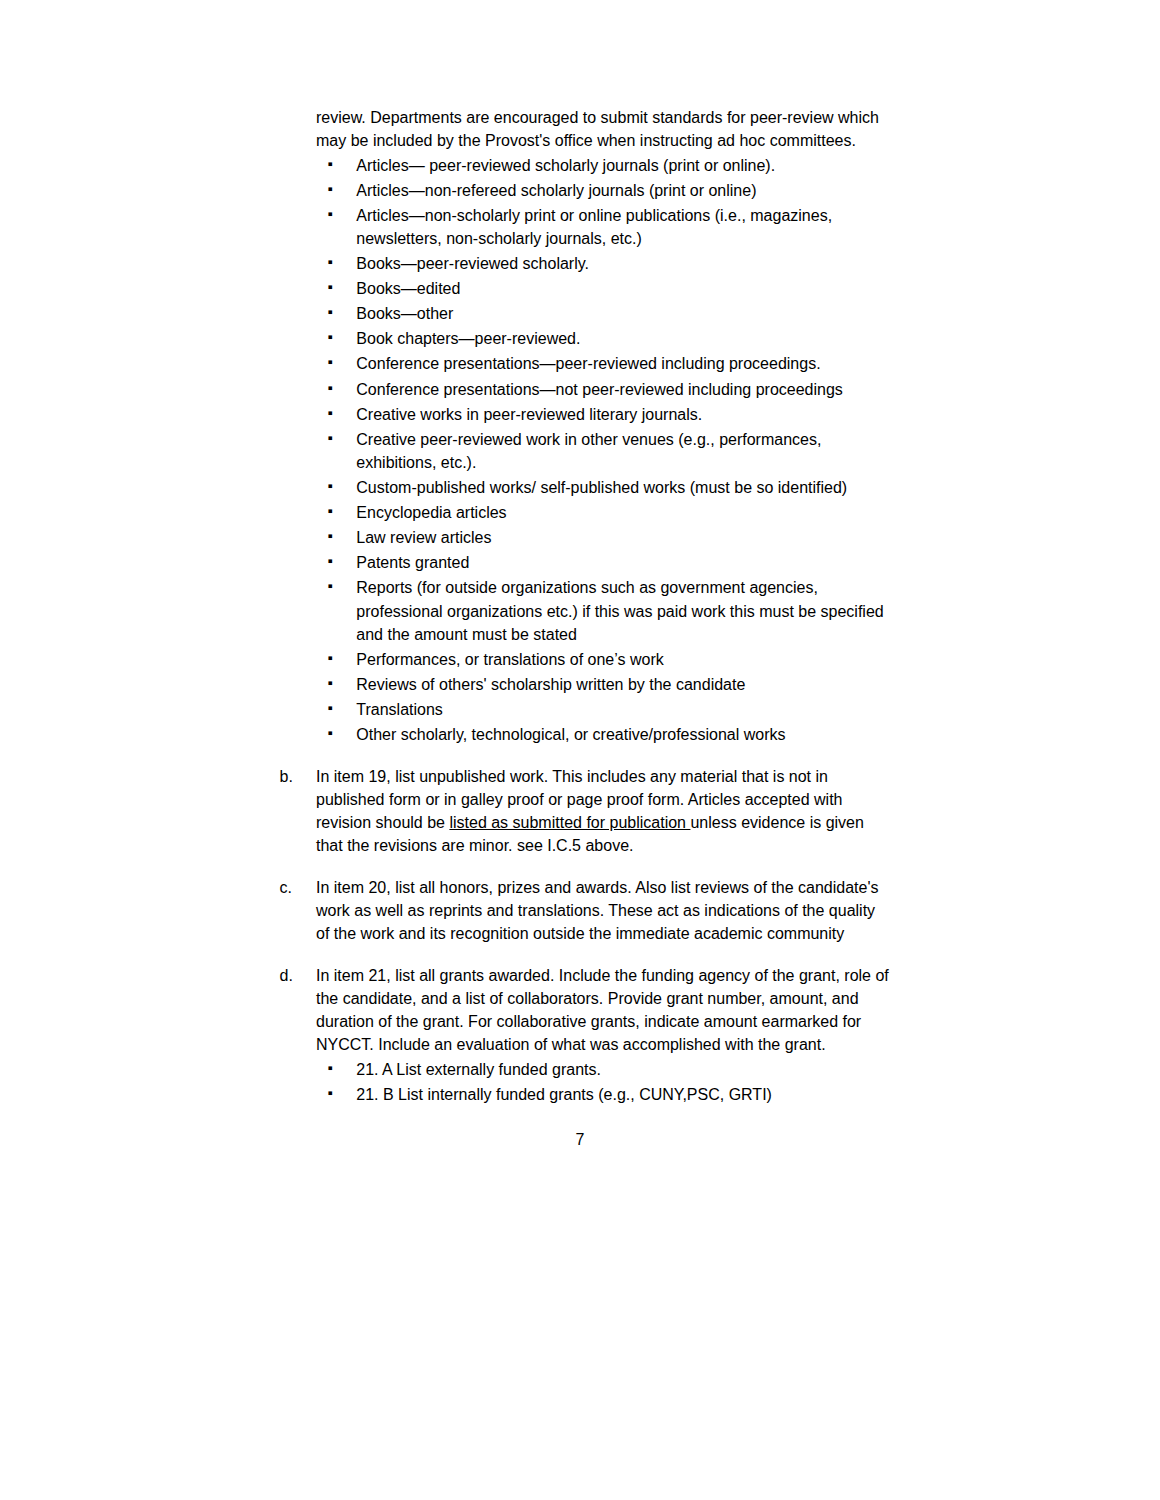review. Departments are encouraged to submit standards for peer-review which may be included by the Provost's office when instructing ad hoc committees.
Articles— peer-reviewed scholarly journals (print or online).
Articles—non-refereed scholarly journals (print or online)
Articles—non-scholarly print or online publications (i.e., magazines, newsletters, non-scholarly journals, etc.)
Books—peer-reviewed scholarly.
Books—edited
Books—other
Book chapters—peer-reviewed.
Conference presentations—peer-reviewed including proceedings.
Conference presentations—not peer-reviewed including proceedings
Creative works in peer-reviewed literary journals.
Creative peer-reviewed work in other venues (e.g., performances, exhibitions, etc.).
Custom-published works/ self-published works (must be so identified)
Encyclopedia articles
Law review articles
Patents granted
Reports (for outside organizations such as government agencies, professional organizations etc.) if this was paid work this must be specified and the amount must be stated
Performances, or translations of one’s work
Reviews of others' scholarship written by the candidate
Translations
Other scholarly, technological, or creative/professional works
In item 19, list unpublished work. This includes any material that is not in published form or in galley proof or page proof form. Articles accepted with revision should be listed as submitted for publication unless evidence is given that the revisions are minor. see I.C.5 above.
In item 20, list all honors, prizes and awards. Also list reviews of the candidate's work as well as reprints and translations. These act as indications of the quality of the work and its recognition outside the immediate academic community
In item 21, list all grants awarded. Include the funding agency of the grant, role of the candidate, and a list of collaborators. Provide grant number, amount, and duration of the grant. For collaborative grants, indicate amount earmarked for NYCCT. Include an evaluation of what was accomplished with the grant.
21. A List externally funded grants.
21. B List internally funded grants (e.g., CUNY,PSC, GRTI)
7